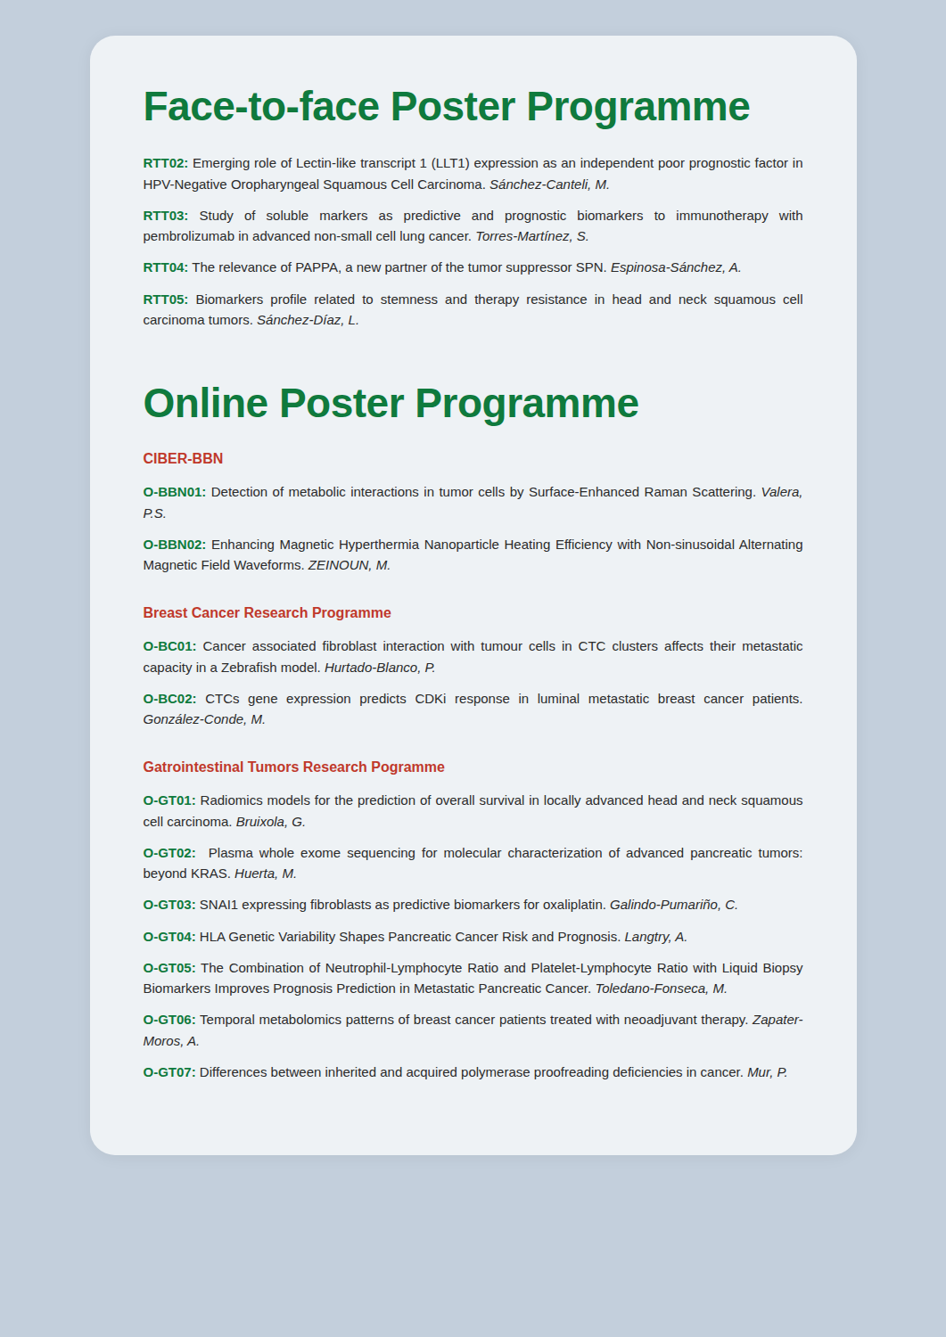Face-to-face Poster Programme
RTT02: Emerging role of Lectin-like transcript 1 (LLT1) expression as an independent poor prognostic factor in HPV-Negative Oropharyngeal Squamous Cell Carcinoma. Sánchez-Canteli, M.
RTT03: Study of soluble markers as predictive and prognostic biomarkers to immunotherapy with pembrolizumab in advanced non-small cell lung cancer. Torres-Martínez, S.
RTT04: The relevance of PAPPA, a new partner of the tumor suppressor SPN. Espinosa-Sánchez, A.
RTT05: Biomarkers profile related to stemness and therapy resistance in head and neck squamous cell carcinoma tumors. Sánchez-Díaz, L.
Online Poster Programme
CIBER-BBN
O-BBN01: Detection of metabolic interactions in tumor cells by Surface-Enhanced Raman Scattering. Valera, P.S.
O-BBN02: Enhancing Magnetic Hyperthermia Nanoparticle Heating Efficiency with Non-sinusoidal Alternating Magnetic Field Waveforms. ZEINOUN, M.
Breast Cancer Research Programme
O-BC01: Cancer associated fibroblast interaction with tumour cells in CTC clusters affects their metastatic capacity in a Zebrafish model. Hurtado-Blanco, P.
O-BC02: CTCs gene expression predicts CDKi response in luminal metastatic breast cancer patients. González-Conde, M.
Gatrointestinal Tumors Research Pogramme
O-GT01: Radiomics models for the prediction of overall survival in locally advanced head and neck squamous cell carcinoma. Bruixola, G.
O-GT02: Plasma whole exome sequencing for molecular characterization of advanced pancreatic tumors: beyond KRAS. Huerta, M.
O-GT03: SNAI1 expressing fibroblasts as predictive biomarkers for oxaliplatin. Galindo-Pumariño, C.
O-GT04: HLA Genetic Variability Shapes Pancreatic Cancer Risk and Prognosis. Langtry, A.
O-GT05: The Combination of Neutrophil-Lymphocyte Ratio and Platelet-Lymphocyte Ratio with Liquid Biopsy Biomarkers Improves Prognosis Prediction in Metastatic Pancreatic Cancer. Toledano-Fonseca, M.
O-GT06: Temporal metabolomics patterns of breast cancer patients treated with neoadjuvant therapy. Zapater-Moros, A.
O-GT07: Differences between inherited and acquired polymerase proofreading deficiencies in cancer. Mur, P.